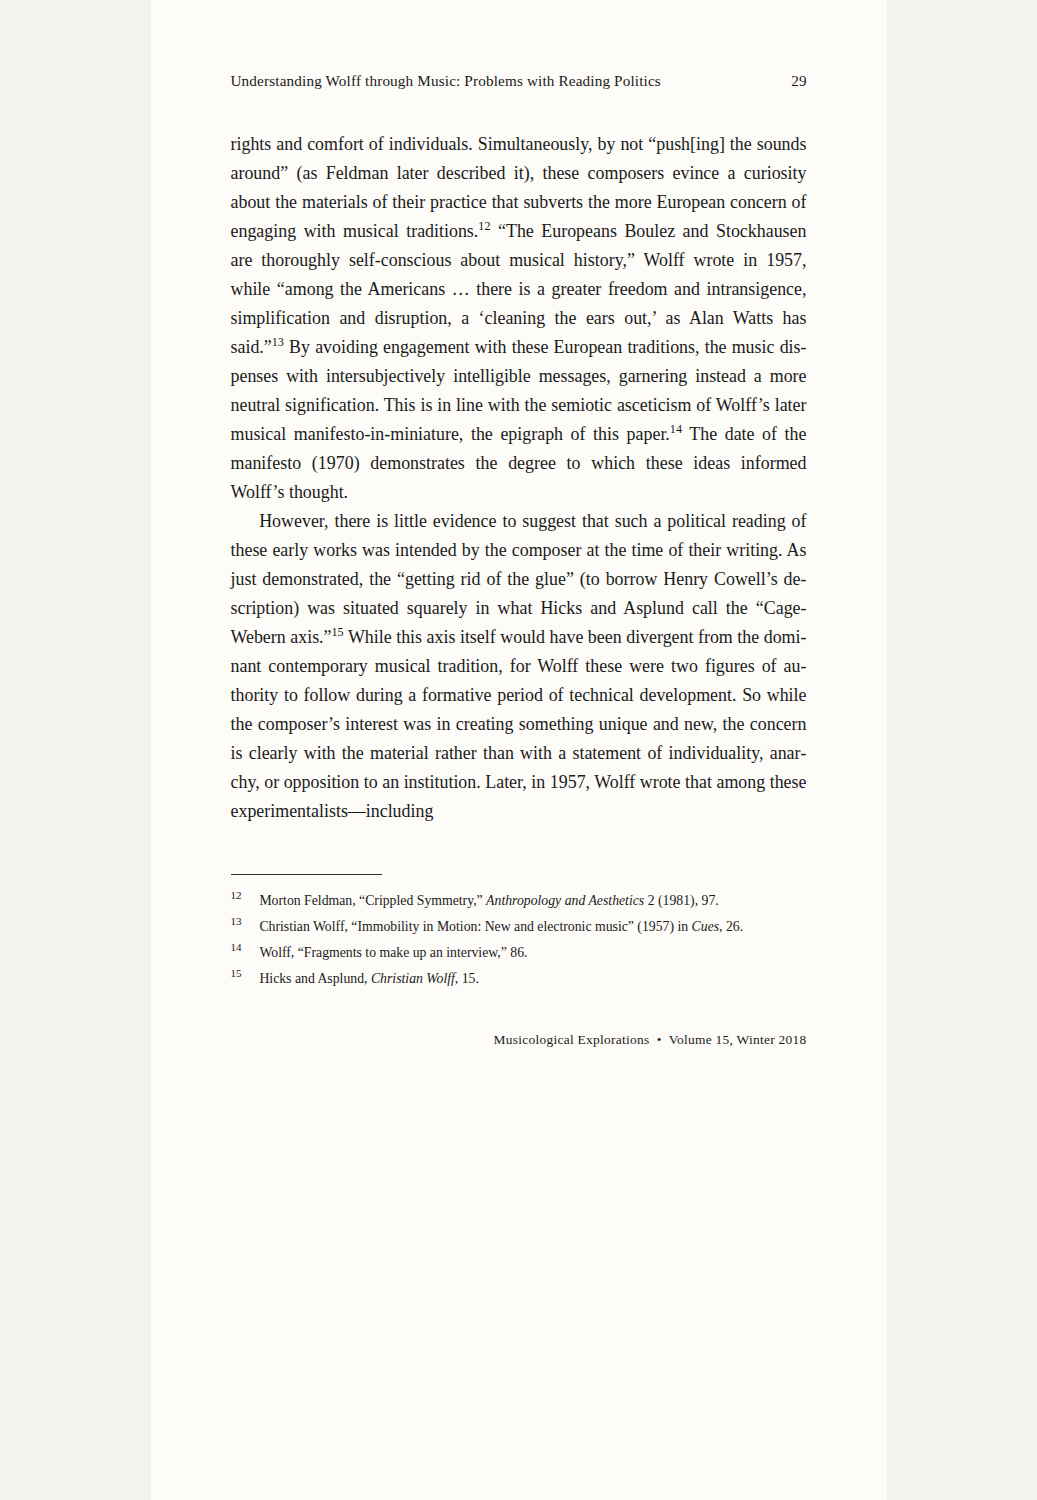Understanding Wolff through Music: Problems with Reading Politics 29
rights and comfort of individuals. Simultaneously, by not “push[ing] the sounds around” (as Feldman later described it), these composers evince a curiosity about the materials of their practice that subverts the more European concern of engaging with musical traditions.12 “The Europeans Boulez and Stockhausen are thoroughly self-conscious about musical history,” Wolff wrote in 1957, while “among the Americans … there is a greater freedom and intransigence, simplification and disruption, a ‘cleaning the ears out,’ as Alan Watts has said.”13 By avoiding engagement with these European traditions, the music dispenses with intersubjectively intelligible messages, garnering instead a more neutral signification. This is in line with the semiotic asceticism of Wolff’s later musical manifesto-in-miniature, the epigraph of this paper.14 The date of the manifesto (1970) demonstrates the degree to which these ideas informed Wolff’s thought.
However, there is little evidence to suggest that such a political reading of these early works was intended by the composer at the time of their writing. As just demonstrated, the “getting rid of the glue” (to borrow Henry Cowell’s description) was situated squarely in what Hicks and Asplund call the “Cage-Webern axis.”15 While this axis itself would have been divergent from the dominant contemporary musical tradition, for Wolff these were two figures of authority to follow during a formative period of technical development. So while the composer’s interest was in creating something unique and new, the concern is clearly with the material rather than with a statement of individuality, anarchy, or opposition to an institution. Later, in 1957, Wolff wrote that among these experimentalists—including
12 Morton Feldman, “Crippled Symmetry,” Anthropology and Aesthetics 2 (1981), 97.
13 Christian Wolff, “Immobility in Motion: New and electronic music” (1957) in Cues, 26.
14 Wolff, “Fragments to make up an interview,” 86.
15 Hicks and Asplund, Christian Wolff, 15.
Musicological Explorations • Volume 15, Winter 2018